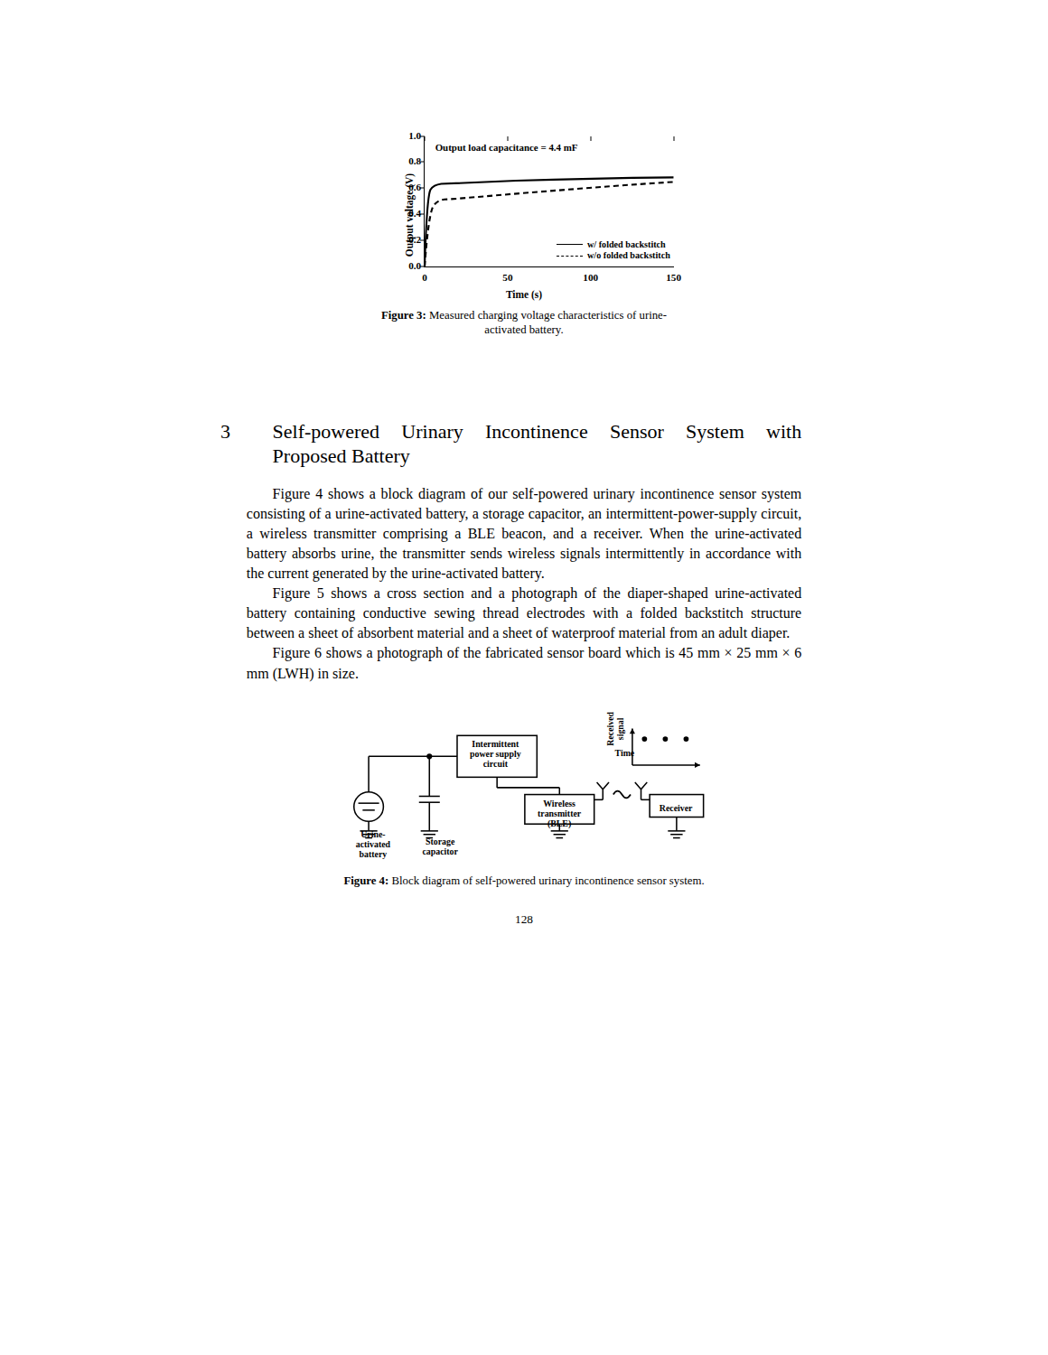Output voltage (V)
1.0
0.8
0.6
0.4
0.2
0.0
0
50
100
150
Output load capacitance = 4.4 mF
w/ folded backstitch
w/o folded backstitch
Time (s)
Figure 3: Measured charging voltage characteristics of urine-activated battery.
3 Self-powered Urinary Incontinence Sensor System with Proposed Battery
Figure 4 shows a block diagram of our self-powered urinary incontinence sensor system consisting of a urine-activated battery, a storage capacitor, an intermittent-power-supply circuit, a wireless transmitter comprising a BLE beacon, and a receiver. When the urine-activated battery absorbs urine, the transmitter sends wireless signals intermittently in accordance with the current generated by the urine-activated battery.
Figure 5 shows a cross section and a photograph of the diaper-shaped urine-activated battery containing conductive sewing thread electrodes with a folded backstitch structure between a sheet of absorbent material and a sheet of waterproof material from an adult diaper.
Figure 6 shows a photograph of the fabricated sensor board which is 45 mm × 25 mm × 6 mm (LWH) in size.
Intermittent
power supply
circuit
Wireless
transmitter
(BLE)
Receiver
Urine-
activated
battery
Storage
capacitor
Time
Received
signal
Figure 4: Block diagram of self-powered urinary incontinence sensor system.
128